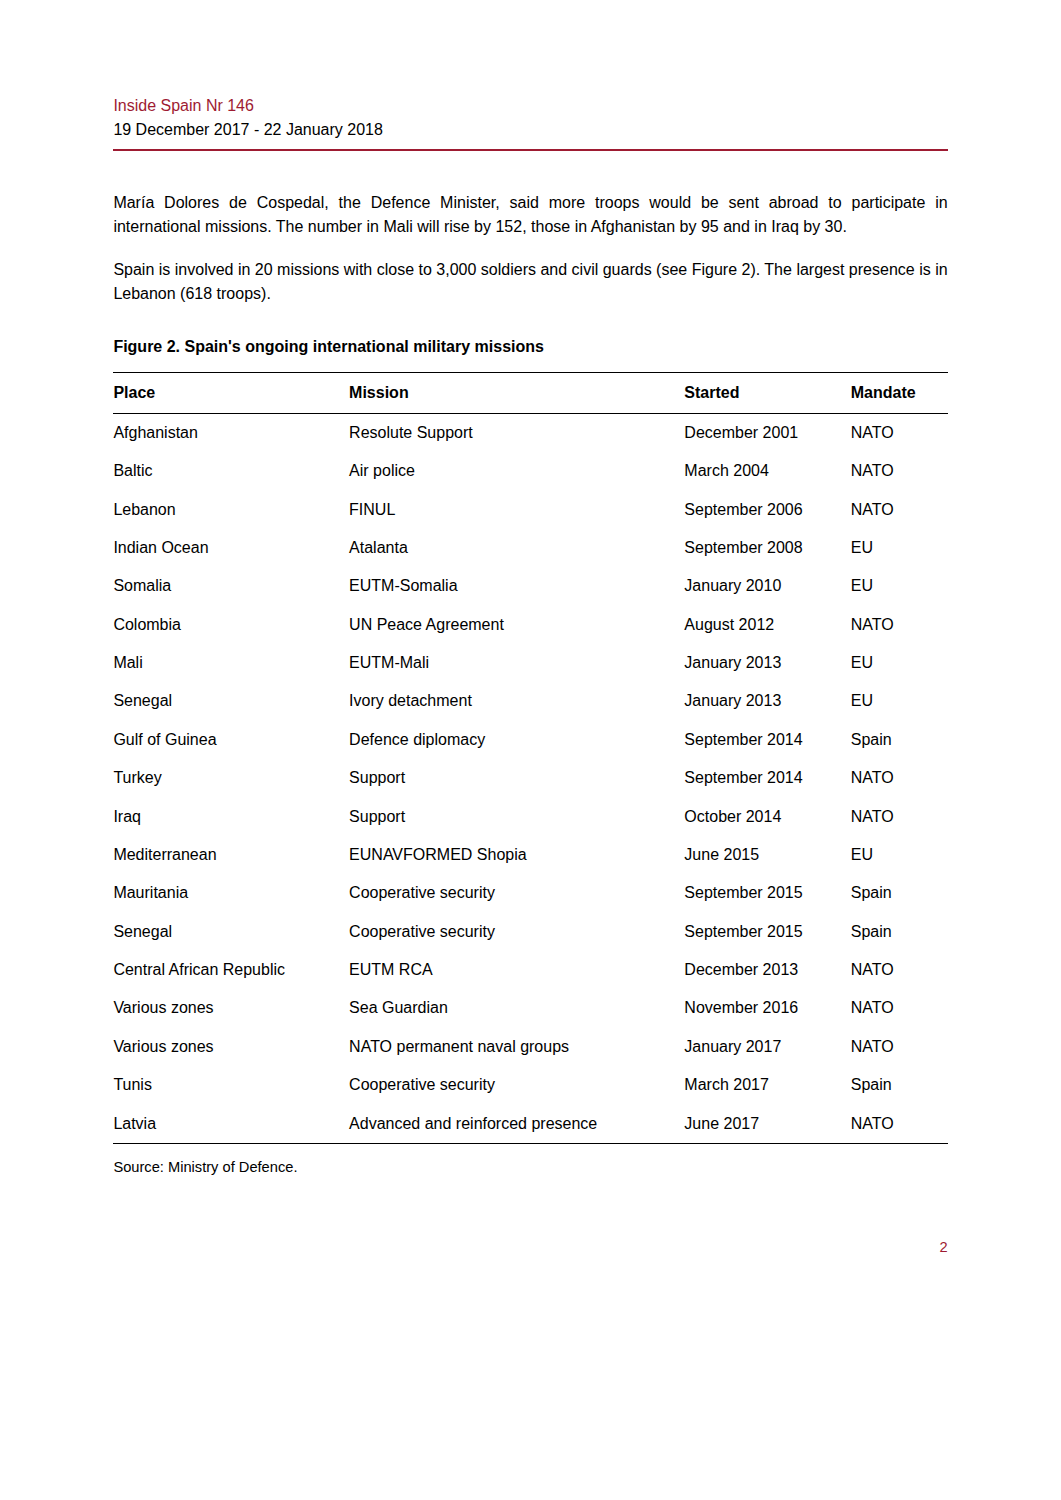Inside Spain Nr 146
19 December 2017 - 22 January 2018
María Dolores de Cospedal, the Defence Minister, said more troops would be sent abroad to participate in international missions. The number in Mali will rise by 152, those in Afghanistan by 95 and in Iraq by 30.
Spain is involved in 20 missions with close to 3,000 soldiers and civil guards (see Figure 2). The largest presence is in Lebanon (618 troops).
Figure 2. Spain's ongoing international military missions
| Place | Mission | Started | Mandate |
| --- | --- | --- | --- |
| Afghanistan | Resolute Support | December 2001 | NATO |
| Baltic | Air police | March 2004 | NATO |
| Lebanon | FINUL | September 2006 | NATO |
| Indian Ocean | Atalanta | September 2008 | EU |
| Somalia | EUTM-Somalia | January 2010 | EU |
| Colombia | UN Peace Agreement | August 2012 | NATO |
| Mali | EUTM-Mali | January 2013 | EU |
| Senegal | Ivory detachment | January 2013 | EU |
| Gulf of Guinea | Defence diplomacy | September 2014 | Spain |
| Turkey | Support | September 2014 | NATO |
| Iraq | Support | October 2014 | NATO |
| Mediterranean | EUNAVFORMED Shopia | June 2015 | EU |
| Mauritania | Cooperative security | September 2015 | Spain |
| Senegal | Cooperative security | September 2015 | Spain |
| Central African Republic | EUTM RCA | December 2013 | NATO |
| Various zones | Sea Guardian | November 2016 | NATO |
| Various zones | NATO permanent naval groups | January 2017 | NATO |
| Tunis | Cooperative security | March 2017 | Spain |
| Latvia | Advanced and reinforced presence | June 2017 | NATO |
Source: Ministry of Defence.
2